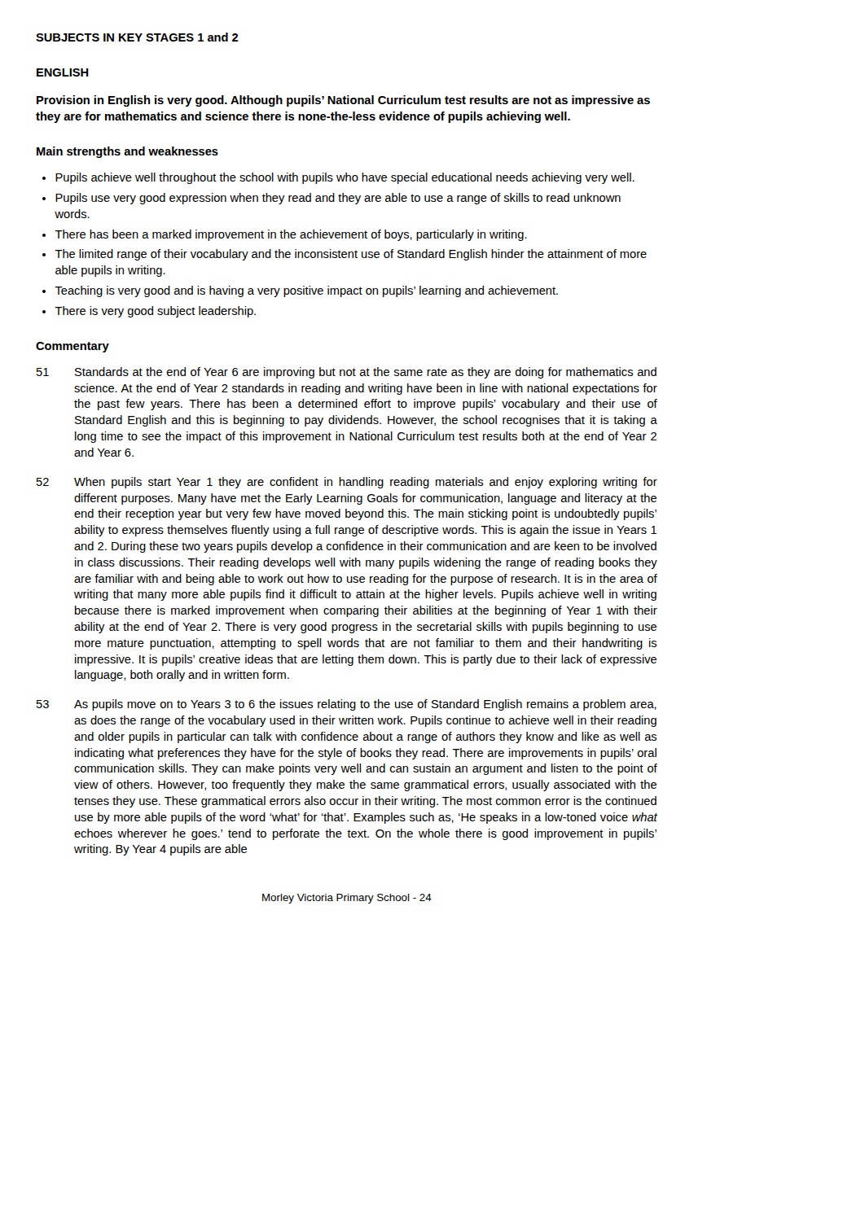SUBJECTS IN KEY STAGES 1 and 2
ENGLISH
Provision in English is very good. Although pupils’ National Curriculum test results are not as impressive as they are for mathematics and science there is none-the-less evidence of pupils achieving well.
Main strengths and weaknesses
Pupils achieve well throughout the school with pupils who have special educational needs achieving very well.
Pupils use very good expression when they read and they are able to use a range of skills to read unknown words.
There has been a marked improvement in the achievement of boys, particularly in writing.
The limited range of their vocabulary and the inconsistent use of Standard English hinder the attainment of more able pupils in writing.
Teaching is very good and is having a very positive impact on pupils’ learning and achievement.
There is very good subject leadership.
Commentary
Standards at the end of Year 6 are improving but not at the same rate as they are doing for mathematics and science. At the end of Year 2 standards in reading and writing have been in line with national expectations for the past few years. There has been a determined effort to improve pupils’ vocabulary and their use of Standard English and this is beginning to pay dividends. However, the school recognises that it is taking a long time to see the impact of this improvement in National Curriculum test results both at the end of Year 2 and Year 6.
When pupils start Year 1 they are confident in handling reading materials and enjoy exploring writing for different purposes. Many have met the Early Learning Goals for communication, language and literacy at the end their reception year but very few have moved beyond this. The main sticking point is undoubtedly pupils’ ability to express themselves fluently using a full range of descriptive words. This is again the issue in Years 1 and 2. During these two years pupils develop a confidence in their communication and are keen to be involved in class discussions. Their reading develops well with many pupils widening the range of reading books they are familiar with and being able to work out how to use reading for the purpose of research. It is in the area of writing that many more able pupils find it difficult to attain at the higher levels. Pupils achieve well in writing because there is marked improvement when comparing their abilities at the beginning of Year 1 with their ability at the end of Year 2. There is very good progress in the secretarial skills with pupils beginning to use more mature punctuation, attempting to spell words that are not familiar to them and their handwriting is impressive. It is pupils’ creative ideas that are letting them down. This is partly due to their lack of expressive language, both orally and in written form.
As pupils move on to Years 3 to 6 the issues relating to the use of Standard English remains a problem area, as does the range of the vocabulary used in their written work. Pupils continue to achieve well in their reading and older pupils in particular can talk with confidence about a range of authors they know and like as well as indicating what preferences they have for the style of books they read. There are improvements in pupils’ oral communication skills. They can make points very well and can sustain an argument and listen to the point of view of others. However, too frequently they make the same grammatical errors, usually associated with the tenses they use. These grammatical errors also occur in their writing. The most common error is the continued use by more able pupils of the word ‘what’ for ‘that’. Examples such as, ‘He speaks in a low-toned voice what echoes wherever he goes.’ tend to perforate the text. On the whole there is good improvement in pupils’ writing. By Year 4 pupils are able
Morley Victoria Primary School - 24